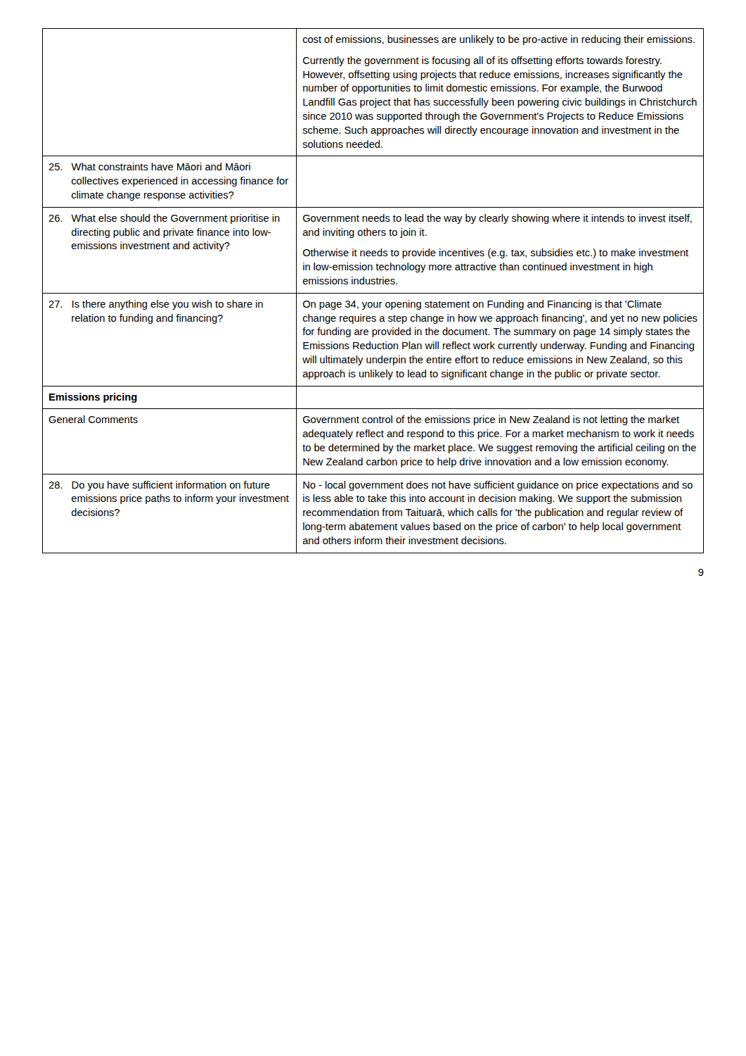| | cost of emissions, businesses are unlikely to be pro-active in reducing their emissions. Currently the government is focusing all of its offsetting efforts towards forestry. However, offsetting using projects that reduce emissions, increases significantly the number of opportunities to limit domestic emissions. For example, the Burwood Landfill Gas project that has successfully been powering civic buildings in Christchurch since 2010 was supported through the Government's Projects to Reduce Emissions scheme. Such approaches will directly encourage innovation and investment in the solutions needed. |
| 25. What constraints have Māori and Māori collectives experienced in accessing finance for climate change response activities? | |
| 26. What else should the Government prioritise in directing public and private finance into low-emissions investment and activity? | Government needs to lead the way by clearly showing where it intends to invest itself, and inviting others to join it. Otherwise it needs to provide incentives (e.g. tax, subsidies etc.) to make investment in low-emission technology more attractive than continued investment in high emissions industries. |
| 27. Is there anything else you wish to share in relation to funding and financing? | On page 34, your opening statement on Funding and Financing is that 'Climate change requires a step change in how we approach financing', and yet no new policies for funding are provided in the document. The summary on page 14 simply states the Emissions Reduction Plan will reflect work currently underway. Funding and Financing will ultimately underpin the entire effort to reduce emissions in New Zealand, so this approach is unlikely to lead to significant change in the public or private sector. |
| Emissions pricing | |
| General Comments | Government control of the emissions price in New Zealand is not letting the market adequately reflect and respond to this price. For a market mechanism to work it needs to be determined by the market place. We suggest removing the artificial ceiling on the New Zealand carbon price to help drive innovation and a low emission economy. |
| 28. Do you have sufficient information on future emissions price paths to inform your investment decisions? | No - local government does not have sufficient guidance on price expectations and so is less able to take this into account in decision making. We support the submission recommendation from Taituarā, which calls for 'the publication and regular review of long-term abatement values based on the price of carbon' to help local government and others inform their investment decisions. |
9